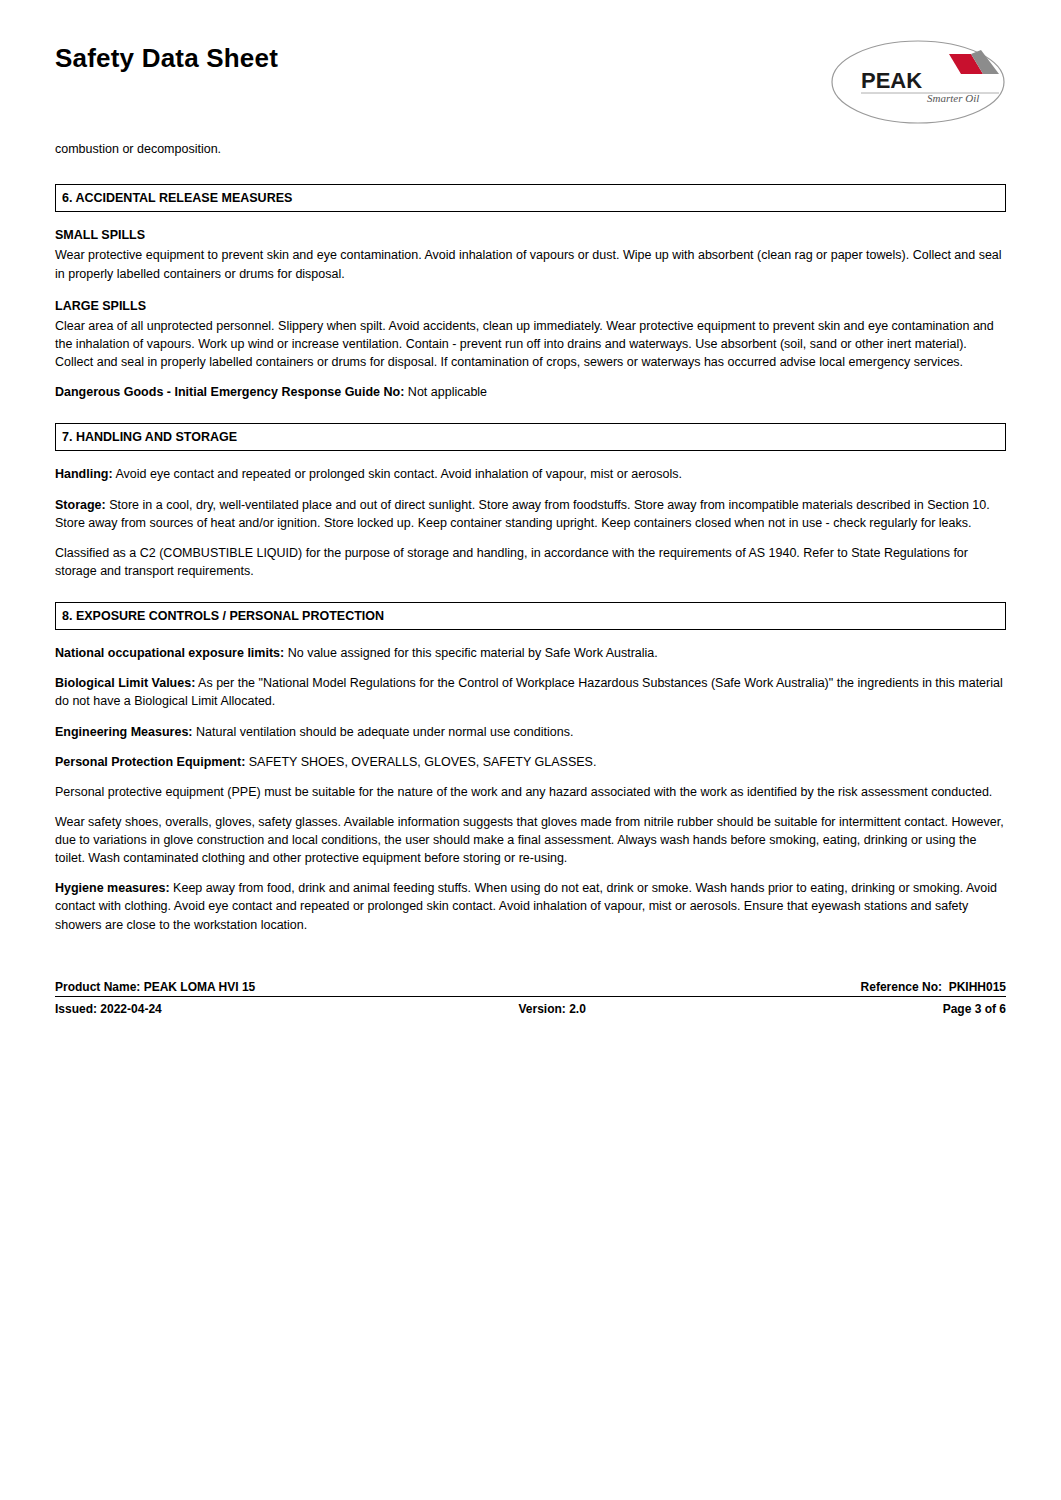Safety Data Sheet
PEAK Smarter Oil
combustion or decomposition.
6. ACCIDENTAL RELEASE MEASURES
SMALL SPILLS
Wear protective equipment to prevent skin and eye contamination. Avoid inhalation of vapours or dust. Wipe up with absorbent (clean rag or paper towels). Collect and seal in properly labelled containers or drums for disposal.
LARGE SPILLS
Clear area of all unprotected personnel. Slippery when spilt. Avoid accidents, clean up immediately. Wear protective equipment to prevent skin and eye contamination and the inhalation of vapours. Work up wind or increase ventilation. Contain - prevent run off into drains and waterways. Use absorbent (soil, sand or other inert material). Collect and seal in properly labelled containers or drums for disposal. If contamination of crops, sewers or waterways has occurred advise local emergency services.
Dangerous Goods - Initial Emergency Response Guide No: Not applicable
7. HANDLING AND STORAGE
Handling: Avoid eye contact and repeated or prolonged skin contact. Avoid inhalation of vapour, mist or aerosols.
Storage: Store in a cool, dry, well-ventilated place and out of direct sunlight. Store away from foodstuffs. Store away from incompatible materials described in Section 10. Store away from sources of heat and/or ignition. Store locked up. Keep container standing upright. Keep containers closed when not in use - check regularly for leaks.
Classified as a C2 (COMBUSTIBLE LIQUID) for the purpose of storage and handling, in accordance with the requirements of AS 1940. Refer to State Regulations for storage and transport requirements.
8. EXPOSURE CONTROLS / PERSONAL PROTECTION
National occupational exposure limits: No value assigned for this specific material by Safe Work Australia.
Biological Limit Values: As per the "National Model Regulations for the Control of Workplace Hazardous Substances (Safe Work Australia)" the ingredients in this material do not have a Biological Limit Allocated.
Engineering Measures: Natural ventilation should be adequate under normal use conditions.
Personal Protection Equipment: SAFETY SHOES, OVERALLS, GLOVES, SAFETY GLASSES.
Personal protective equipment (PPE) must be suitable for the nature of the work and any hazard associated with the work as identified by the risk assessment conducted.
Wear safety shoes, overalls, gloves, safety glasses. Available information suggests that gloves made from nitrile rubber should be suitable for intermittent contact. However, due to variations in glove construction and local conditions, the user should make a final assessment. Always wash hands before smoking, eating, drinking or using the toilet. Wash contaminated clothing and other protective equipment before storing or re-using.
Hygiene measures: Keep away from food, drink and animal feeding stuffs. When using do not eat, drink or smoke. Wash hands prior to eating, drinking or smoking. Avoid contact with clothing. Avoid eye contact and repeated or prolonged skin contact. Avoid inhalation of vapour, mist or aerosols. Ensure that eyewash stations and safety showers are close to the workstation location.
Product Name: PEAK LOMA HVI 15
Reference No: PKIHH015
Issued: 2022-04-24
Version: 2.0
Page 3 of 6